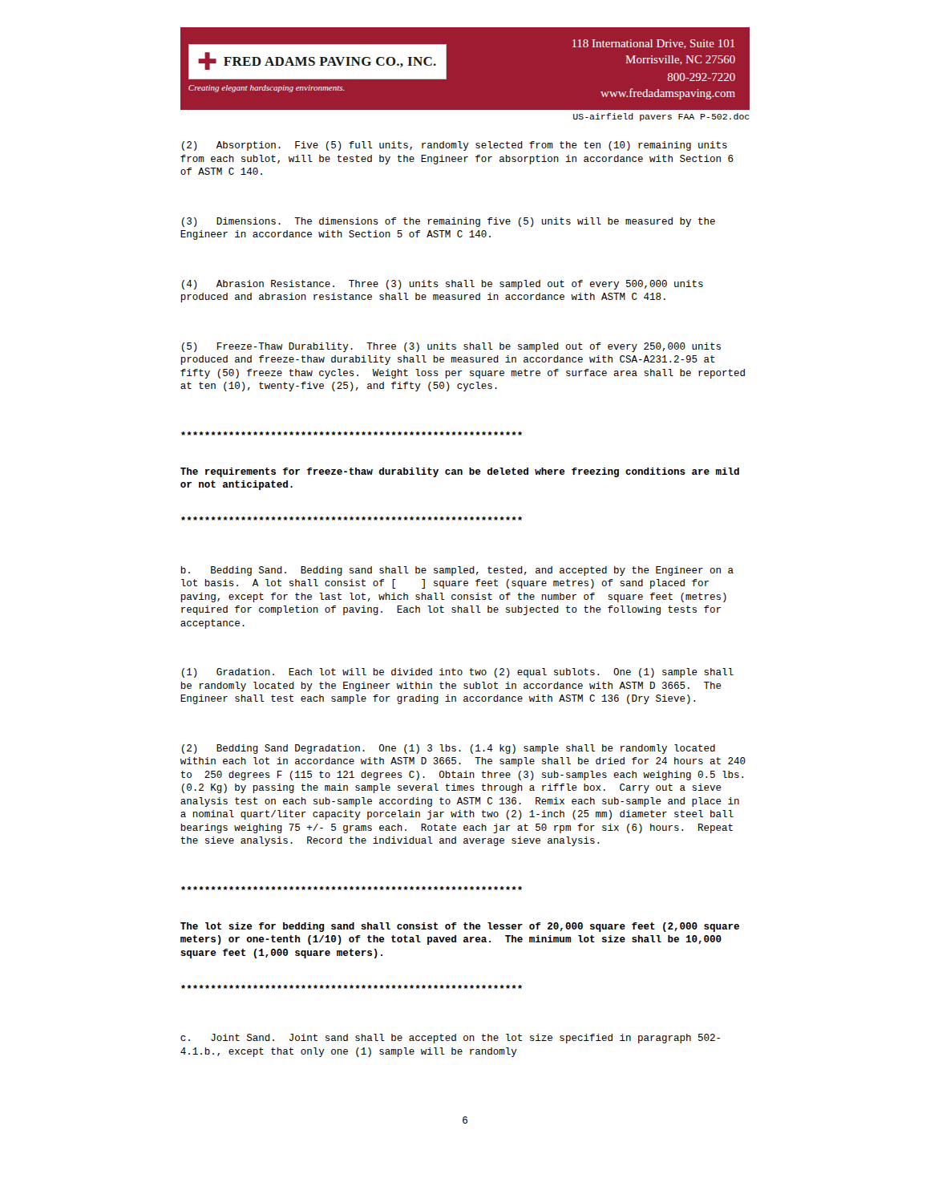✚ FRED ADAMS PAVING CO., INC.
Creating elegant hardscaping environments.
118 International Drive, Suite 101
Morrisville, NC 27560
800-292-7220
www.fredadamspaving.com
US-airfield pavers FAA P-502.doc
(2) Absorption. Five (5) full units, randomly selected from the ten (10) remaining units from each sublot, will be tested by the Engineer for absorption in accordance with Section 6 of ASTM C 140.
(3) Dimensions. The dimensions of the remaining five (5) units will be measured by the Engineer in accordance with Section 5 of ASTM C 140.
(4) Abrasion Resistance. Three (3) units shall be sampled out of every 500,000 units produced and abrasion resistance shall be measured in accordance with ASTM C 418.
(5) Freeze-Thaw Durability. Three (3) units shall be sampled out of every 250,000 units produced and freeze-thaw durability shall be measured in accordance with CSA-A231.2-95 at fifty (50) freeze thaw cycles. Weight loss per square metre of surface area shall be reported at ten (10), twenty-five (25), and fifty (50) cycles.
*********************************************************
The requirements for freeze-thaw durability can be deleted where freezing conditions are mild or not anticipated.
*********************************************************
b. Bedding Sand. Bedding sand shall be sampled, tested, and accepted by the Engineer on a lot basis. A lot shall consist of [ ] square feet (square metres) of sand placed for paving, except for the last lot, which shall consist of the number of square feet (metres) required for completion of paving. Each lot shall be subjected to the following tests for acceptance.
(1) Gradation. Each lot will be divided into two (2) equal sublots. One (1) sample shall be randomly located by the Engineer within the sublot in accordance with ASTM D 3665. The Engineer shall test each sample for grading in accordance with ASTM C 136 (Dry Sieve).
(2) Bedding Sand Degradation. One (1) 3 lbs. (1.4 kg) sample shall be randomly located within each lot in accordance with ASTM D 3665. The sample shall be dried for 24 hours at 240 to 250 degrees F (115 to 121 degrees C). Obtain three (3) sub-samples each weighing 0.5 lbs. (0.2 Kg) by passing the main sample several times through a riffle box. Carry out a sieve analysis test on each sub-sample according to ASTM C 136. Remix each sub-sample and place in a nominal quart/liter capacity porcelain jar with two (2) 1-inch (25 mm) diameter steel ball bearings weighing 75 +/- 5 grams each. Rotate each jar at 50 rpm for six (6) hours. Repeat the sieve analysis. Record the individual and average sieve analysis.
*********************************************************
The lot size for bedding sand shall consist of the lesser of 20,000 square feet (2,000 square meters) or one-tenth (1/10) of the total paved area. The minimum lot size shall be 10,000 square feet (1,000 square meters).
*********************************************************
c. Joint Sand. Joint sand shall be accepted on the lot size specified in paragraph 502-4.1.b., except that only one (1) sample will be randomly
6